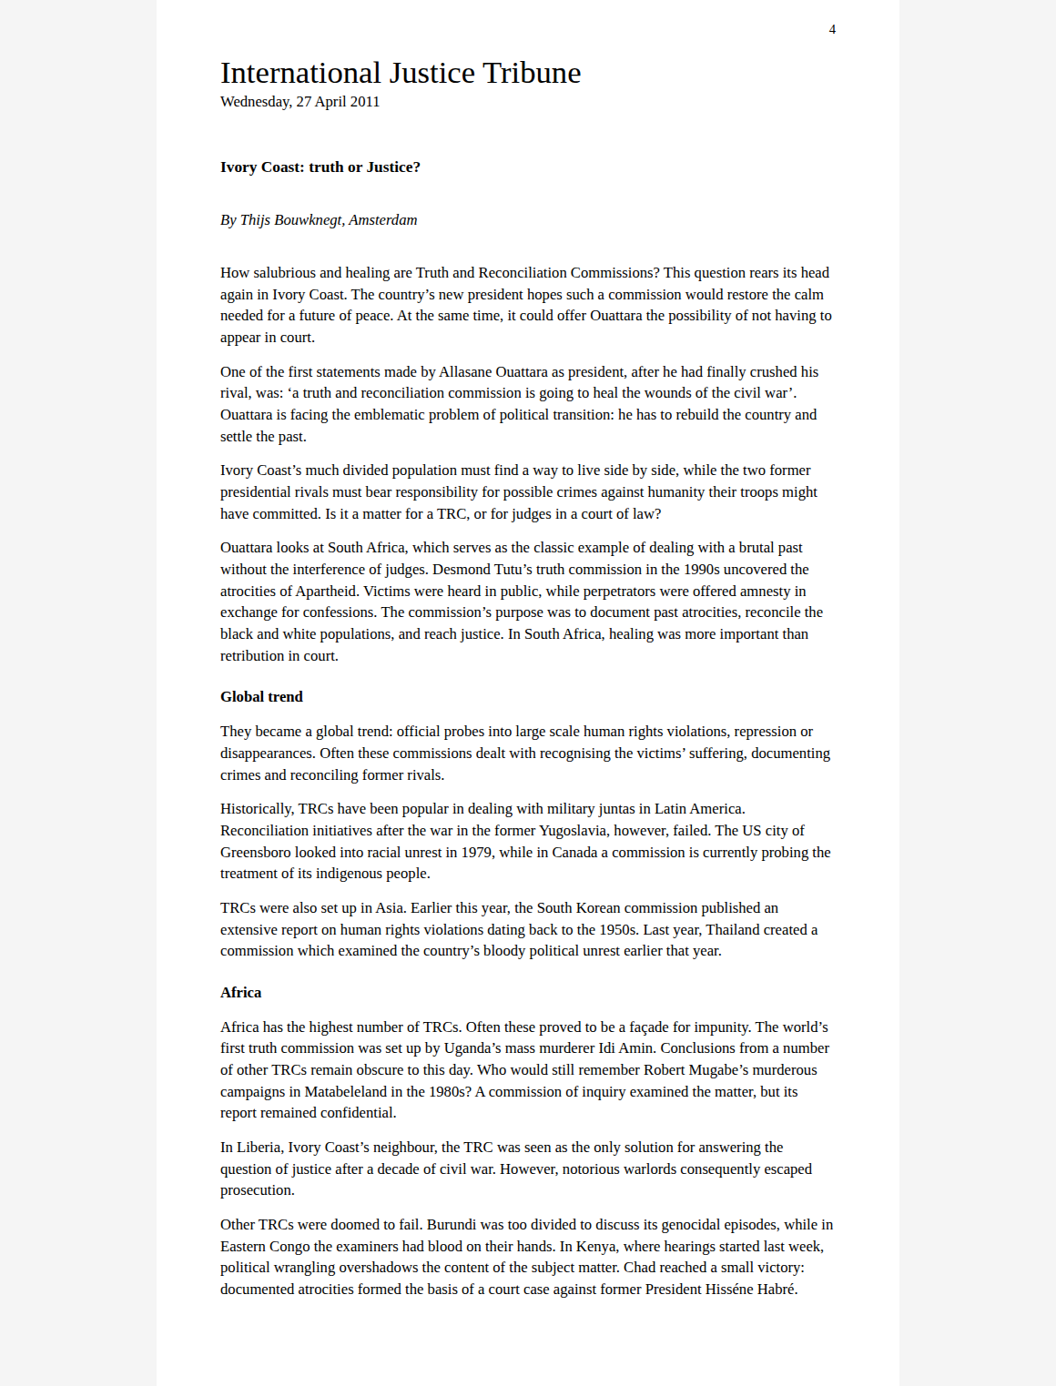4
International Justice Tribune
Wednesday, 27 April 2011
Ivory Coast: truth or Justice?
By Thijs Bouwknegt, Amsterdam
How salubrious and healing are Truth and Reconciliation Commissions? This question rears its head again in Ivory Coast. The country’s new president hopes such a commission would restore the calm needed for a future of peace. At the same time, it could offer Ouattara the possibility of not having to appear in court.
One of the first statements made by Allasane Ouattara as president, after he had finally crushed his rival, was: ‘a truth and reconciliation commission is going to heal the wounds of the civil war’. Ouattara is facing the emblematic problem of political transition: he has to rebuild the country and settle the past.
Ivory Coast’s much divided population must find a way to live side by side, while the two former presidential rivals must bear responsibility for possible crimes against humanity their troops might have committed. Is it a matter for a TRC, or for judges in a court of law?
Ouattara looks at South Africa, which serves as the classic example of dealing with a brutal past without the interference of judges. Desmond Tutu’s truth commission in the 1990s uncovered the atrocities of Apartheid. Victims were heard in public, while perpetrators were offered amnesty in exchange for confessions. The commission’s purpose was to document past atrocities, reconcile the black and white populations, and reach justice. In South Africa, healing was more important than retribution in court.
Global trend
They became a global trend: official probes into large scale human rights violations, repression or disappearances. Often these commissions dealt with recognising the victims’ suffering, documenting crimes and reconciling former rivals.
Historically, TRCs have been popular in dealing with military juntas in Latin America. Reconciliation initiatives after the war in the former Yugoslavia, however, failed. The US city of Greensboro looked into racial unrest in 1979, while in Canada a commission is currently probing the treatment of its indigenous people.
TRCs were also set up in Asia. Earlier this year, the South Korean commission published an extensive report on human rights violations dating back to the 1950s. Last year, Thailand created a commission which examined the country’s bloody political unrest earlier that year.
Africa
Africa has the highest number of TRCs. Often these proved to be a façade for impunity. The world’s first truth commission was set up by Uganda’s mass murderer Idi Amin. Conclusions from a number of other TRCs remain obscure to this day. Who would still remember Robert Mugabe’s murderous campaigns in Matabeleland in the 1980s? A commission of inquiry examined the matter, but its report remained confidential.
In Liberia, Ivory Coast’s neighbour, the TRC was seen as the only solution for answering the question of justice after a decade of civil war. However, notorious warlords consequently escaped prosecution.
Other TRCs were doomed to fail. Burundi was too divided to discuss its genocidal episodes, while in Eastern Congo the examiners had blood on their hands. In Kenya, where hearings started last week, political wrangling overshadows the content of the subject matter. Chad reached a small victory: documented atrocities formed the basis of a court case against former President Hisséne Habré.